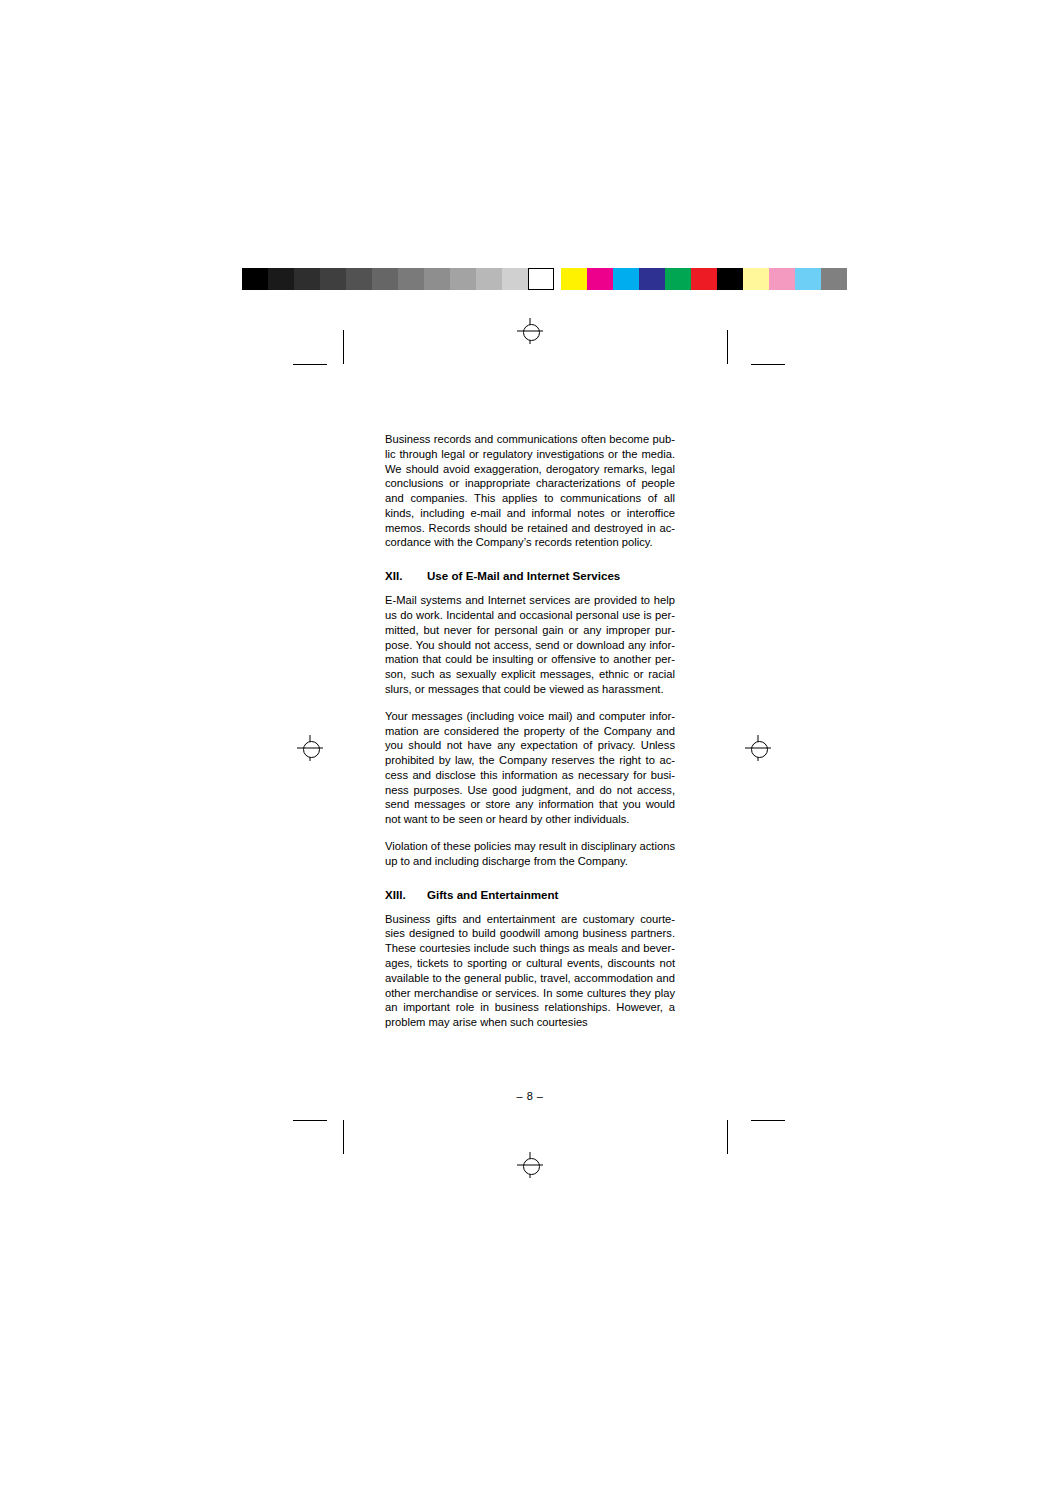Business records and communications often become public through legal or regulatory investigations or the media. We should avoid exaggeration, derogatory remarks, legal conclusions or inappropriate characterizations of people and companies. This applies to communications of all kinds, including e-mail and informal notes or interoffice memos. Records should be retained and destroyed in accordance with the Company’s records retention policy.
XII. Use of E-Mail and Internet Services
E-Mail systems and Internet services are provided to help us do work. Incidental and occasional personal use is permitted, but never for personal gain or any improper purpose. You should not access, send or download any information that could be insulting or offensive to another person, such as sexually explicit messages, ethnic or racial slurs, or messages that could be viewed as harassment.
Your messages (including voice mail) and computer information are considered the property of the Company and you should not have any expectation of privacy. Unless prohibited by law, the Company reserves the right to access and disclose this information as necessary for business purposes. Use good judgment, and do not access, send messages or store any information that you would not want to be seen or heard by other individuals.
Violation of these policies may result in disciplinary actions up to and including discharge from the Company.
XIII. Gifts and Entertainment
Business gifts and entertainment are customary courtesies designed to build goodwill among business partners. These courtesies include such things as meals and beverages, tickets to sporting or cultural events, discounts not available to the general public, travel, accommodation and other merchandise or services. In some cultures they play an important role in business relationships. However, a problem may arise when such courtesies
– 8 –